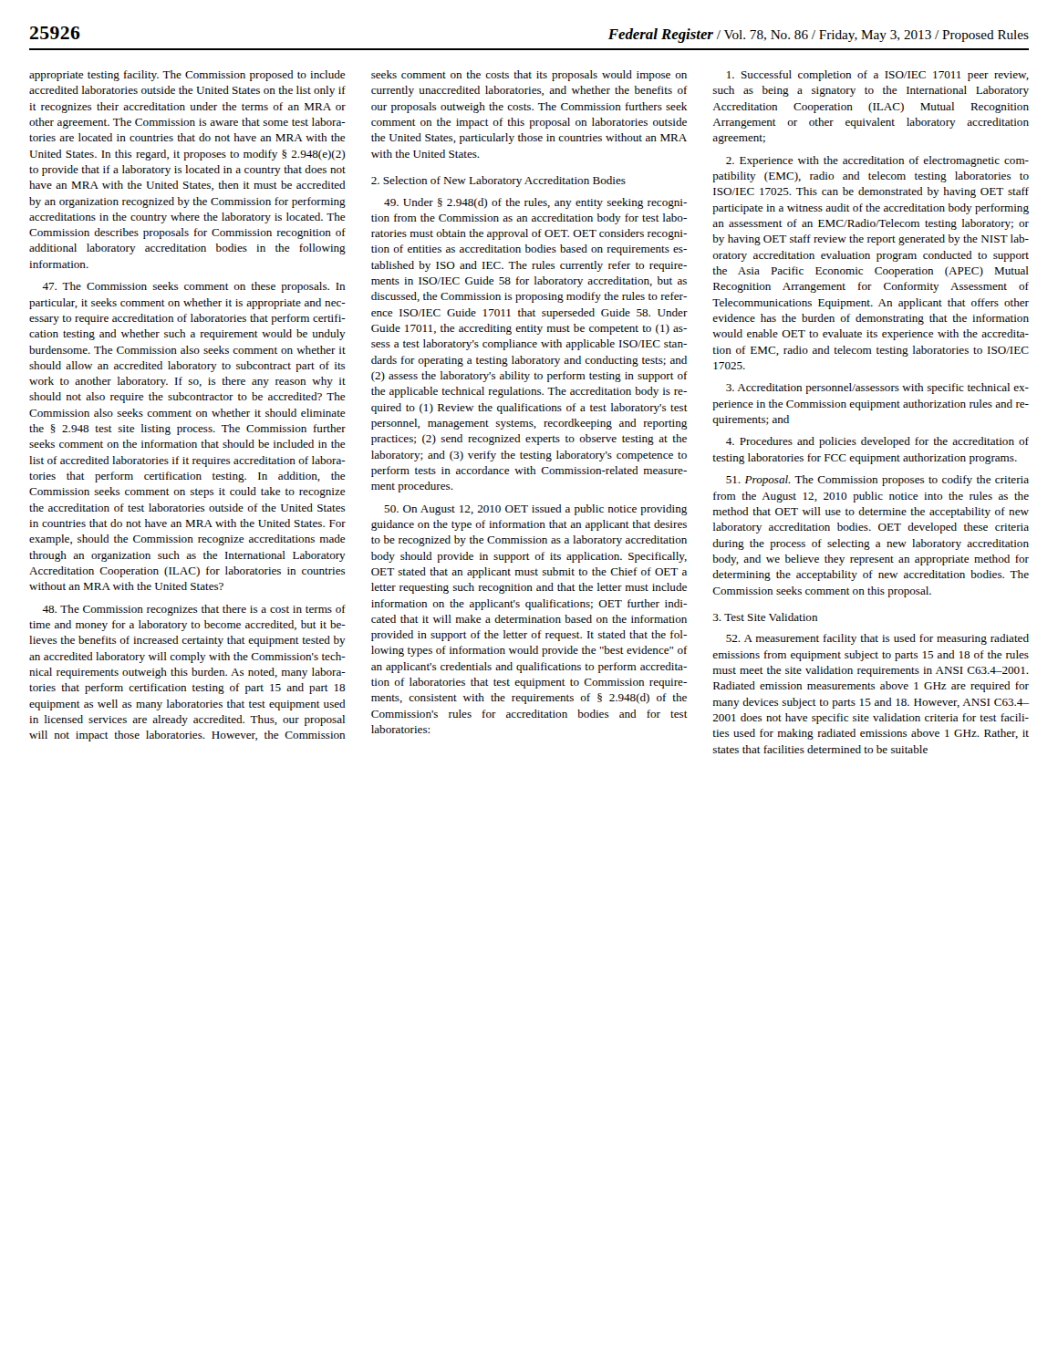25926
Federal Register / Vol. 78, No. 86 / Friday, May 3, 2013 / Proposed Rules
appropriate testing facility. The Commission proposed to include accredited laboratories outside the United States on the list only if it recognizes their accreditation under the terms of an MRA or other agreement. The Commission is aware that some test laboratories are located in countries that do not have an MRA with the United States. In this regard, it proposes to modify § 2.948(e)(2) to provide that if a laboratory is located in a country that does not have an MRA with the United States, then it must be accredited by an organization recognized by the Commission for performing accreditations in the country where the laboratory is located. The Commission describes proposals for Commission recognition of additional laboratory accreditation bodies in the following information.
47. The Commission seeks comment on these proposals. In particular, it seeks comment on whether it is appropriate and necessary to require accreditation of laboratories that perform certification testing and whether such a requirement would be unduly burdensome. The Commission also seeks comment on whether it should allow an accredited laboratory to subcontract part of its work to another laboratory. If so, is there any reason why it should not also require the subcontractor to be accredited? The Commission also seeks comment on whether it should eliminate the § 2.948 test site listing process. The Commission further seeks comment on the information that should be included in the list of accredited laboratories if it requires accreditation of laboratories that perform certification testing. In addition, the Commission seeks comment on steps it could take to recognize the accreditation of test laboratories outside of the United States in countries that do not have an MRA with the United States. For example, should the Commission recognize accreditations made through an organization such as the International Laboratory Accreditation Cooperation (ILAC) for laboratories in countries without an MRA with the United States?
48. The Commission recognizes that there is a cost in terms of time and money for a laboratory to become accredited, but it believes the benefits of increased certainty that equipment tested by an accredited laboratory will comply with the Commission's technical requirements outweigh this burden. As noted, many laboratories that perform certification testing of part 15 and part 18 equipment as well as many laboratories that test equipment used in licensed services are already accredited. Thus, our proposal will not impact those laboratories. However, the Commission seeks comment on the costs that its proposals would impose on currently unaccredited laboratories, and whether the benefits of our proposals outweigh the costs. The Commission furthers seek comment on the impact of this proposal on laboratories outside the United States, particularly those in countries without an MRA with the United States.
2. Selection of New Laboratory Accreditation Bodies
49. Under § 2.948(d) of the rules, any entity seeking recognition from the Commission as an accreditation body for test laboratories must obtain the approval of OET. OET considers recognition of entities as accreditation bodies based on requirements established by ISO and IEC. The rules currently refer to requirements in ISO/IEC Guide 58 for laboratory accreditation, but as discussed, the Commission is proposing modify the rules to reference ISO/IEC Guide 17011 that superseded Guide 58. Under Guide 17011, the accrediting entity must be competent to (1) assess a test laboratory's compliance with applicable ISO/IEC standards for operating a testing laboratory and conducting tests; and (2) assess the laboratory's ability to perform testing in support of the applicable technical regulations. The accreditation body is required to (1) Review the qualifications of a test laboratory's test personnel, management systems, recordkeeping and reporting practices; (2) send recognized experts to observe testing at the laboratory; and (3) verify the testing laboratory's competence to perform tests in accordance with Commission-related measurement procedures.
50. On August 12, 2010 OET issued a public notice providing guidance on the type of information that an applicant that desires to be recognized by the Commission as a laboratory accreditation body should provide in support of its application. Specifically, OET stated that an applicant must submit to the Chief of OET a letter requesting such recognition and that the letter must include information on the applicant's qualifications; OET further indicated that it will make a determination based on the information provided in support of the letter of request. It stated that the following types of information would provide the "best evidence" of an applicant's credentials and qualifications to perform accreditation of laboratories that test equipment to Commission requirements, consistent with the requirements of § 2.948(d) of the Commission's rules for accreditation bodies and for test laboratories:
1. Successful completion of a ISO/IEC 17011 peer review, such as being a signatory to the International Laboratory Accreditation Cooperation (ILAC) Mutual Recognition Arrangement or other equivalent laboratory accreditation agreement;
2. Experience with the accreditation of electromagnetic compatibility (EMC), radio and telecom testing laboratories to ISO/IEC 17025. This can be demonstrated by having OET staff participate in a witness audit of the accreditation body performing an assessment of an EMC/Radio/Telecom testing laboratory; or by having OET staff review the report generated by the NIST laboratory accreditation evaluation program conducted to support the Asia Pacific Economic Cooperation (APEC) Mutual Recognition Arrangement for Conformity Assessment of Telecommunications Equipment. An applicant that offers other evidence has the burden of demonstrating that the information would enable OET to evaluate its experience with the accreditation of EMC, radio and telecom testing laboratories to ISO/IEC 17025.
3. Accreditation personnel/assessors with specific technical experience in the Commission equipment authorization rules and requirements; and
4. Procedures and policies developed for the accreditation of testing laboratories for FCC equipment authorization programs.
51. Proposal. The Commission proposes to codify the criteria from the August 12, 2010 public notice into the rules as the method that OET will use to determine the acceptability of new laboratory accreditation bodies. OET developed these criteria during the process of selecting a new laboratory accreditation body, and we believe they represent an appropriate method for determining the acceptability of new accreditation bodies. The Commission seeks comment on this proposal.
3. Test Site Validation
52. A measurement facility that is used for measuring radiated emissions from equipment subject to parts 15 and 18 of the rules must meet the site validation requirements in ANSI C63.4–2001. Radiated emission measurements above 1 GHz are required for many devices subject to parts 15 and 18. However, ANSI C63.4–2001 does not have specific site validation criteria for test facilities used for making radiated emissions above 1 GHz. Rather, it states that facilities determined to be suitable